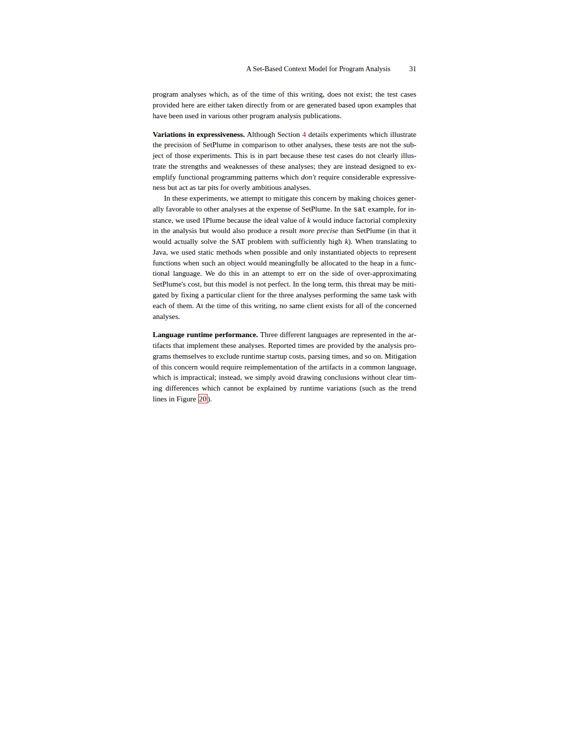A Set-Based Context Model for Program Analysis 31
program analyses which, as of the time of this writing, does not exist; the test cases provided here are either taken directly from or are generated based upon examples that have been used in various other program analysis publications.
Variations in expressiveness. Although Section 4 details experiments which illustrate the precision of SetPlume in comparison to other analyses, these tests are not the subject of those experiments. This is in part because these test cases do not clearly illustrate the strengths and weaknesses of these analyses; they are instead designed to exemplify functional programming patterns which don't require considerable expressiveness but act as tar pits for overly ambitious analyses.
In these experiments, we attempt to mitigate this concern by making choices generally favorable to other analyses at the expense of SetPlume. In the sat example, for instance, we used 1Plume because the ideal value of k would induce factorial complexity in the analysis but would also produce a result more precise than SetPlume (in that it would actually solve the SAT problem with sufficiently high k). When translating to Java, we used static methods when possible and only instantiated objects to represent functions when such an object would meaningfully be allocated to the heap in a functional language. We do this in an attempt to err on the side of over-approximating SetPlume's cost, but this model is not perfect. In the long term, this threat may be mitigated by fixing a particular client for the three analyses performing the same task with each of them. At the time of this writing, no same client exists for all of the concerned analyses.
Language runtime performance. Three different languages are represented in the artifacts that implement these analyses. Reported times are provided by the analysis programs themselves to exclude runtime startup costs, parsing times, and so on. Mitigation of this concern would require reimplementation of the artifacts in a common language, which is impractical; instead, we simply avoid drawing conclusions without clear timing differences which cannot be explained by runtime variations (such as the trend lines in Figure 20).